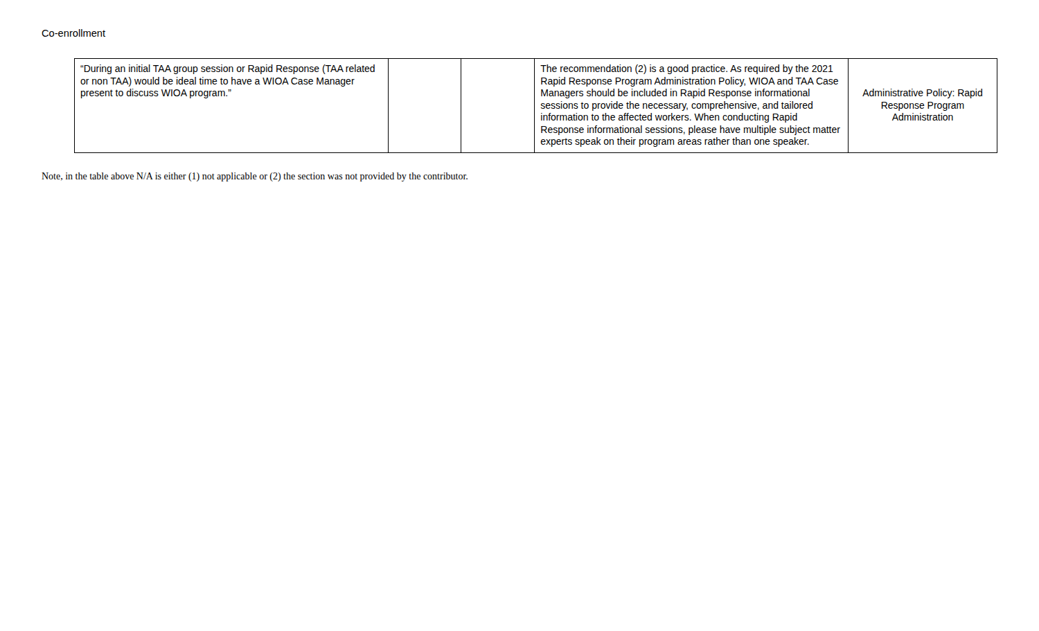Co-enrollment
| | “During an initial TAA group session or Rapid Response (TAA related or non TAA) would be ideal time to have a WIOA Case Manager present to discuss WIOA program.” | | | The recommendation (2) is a good practice. As required by the 2021 Rapid Response Program Administration Policy, WIOA and TAA Case Managers should be included in Rapid Response informational sessions to provide the necessary, comprehensive, and tailored information to the affected workers. When conducting Rapid Response informational sessions, please have multiple subject matter experts speak on their program areas rather than one speaker. | Administrative Policy: Rapid Response Program Administration |
Note, in the table above N/A is either (1) not applicable or (2) the section was not provided by the contributor.